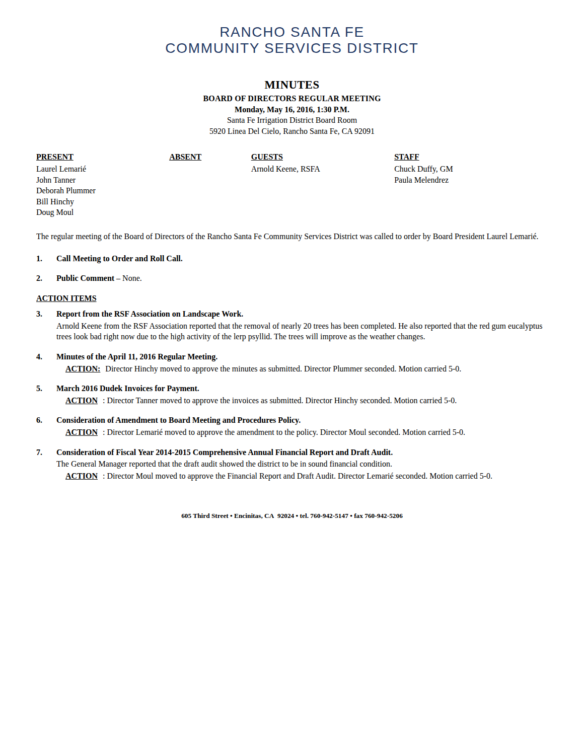RANCHO SANTA FE
COMMUNITY SERVICES DISTRICT
MINUTES
BOARD OF DIRECTORS REGULAR MEETING
Monday, May 16, 2016, 1:30 P.M.
Santa Fe Irrigation District Board Room
5920 Linea Del Cielo, Rancho Santa Fe, CA 92091
| PRESENT | ABSENT | GUESTS | STAFF |
| --- | --- | --- | --- |
| Laurel Lemarié | | Arnold Keene, RSFA | Chuck Duffy, GM |
| John Tanner | | | Paula Melendrez |
| Deborah Plummer | | | |
| Bill Hinchy | | | |
| Doug Moul | | | |
The regular meeting of the Board of Directors of the Rancho Santa Fe Community Services District was called to order by Board President Laurel Lemarié.
1. Call Meeting to Order and Roll Call.
2. Public Comment – None.
ACTION ITEMS
3. Report from the RSF Association on Landscape Work.
Arnold Keene from the RSF Association reported that the removal of nearly 20 trees has been completed. He also reported that the red gum eucalyptus trees look bad right now due to the high activity of the lerp psyllid. The trees will improve as the weather changes.
4. Minutes of the April 11, 2016 Regular Meeting.
ACTION: Director Hinchy moved to approve the minutes as submitted. Director Plummer seconded. Motion carried 5-0.
5. March 2016 Dudek Invoices for Payment.
ACTION: Director Tanner moved to approve the invoices as submitted. Director Hinchy seconded. Motion carried 5-0.
6. Consideration of Amendment to Board Meeting and Procedures Policy.
ACTION: Director Lemarié moved to approve the amendment to the policy. Director Moul seconded. Motion carried 5-0.
7. Consideration of Fiscal Year 2014-2015 Comprehensive Annual Financial Report and Draft Audit.
The General Manager reported that the draft audit showed the district to be in sound financial condition.
ACTION: Director Moul moved to approve the Financial Report and Draft Audit. Director Lemarié seconded. Motion carried 5-0.
605 Third Street • Encinitas, CA 92024 • tel. 760-942-5147 • fax 760-942-5206